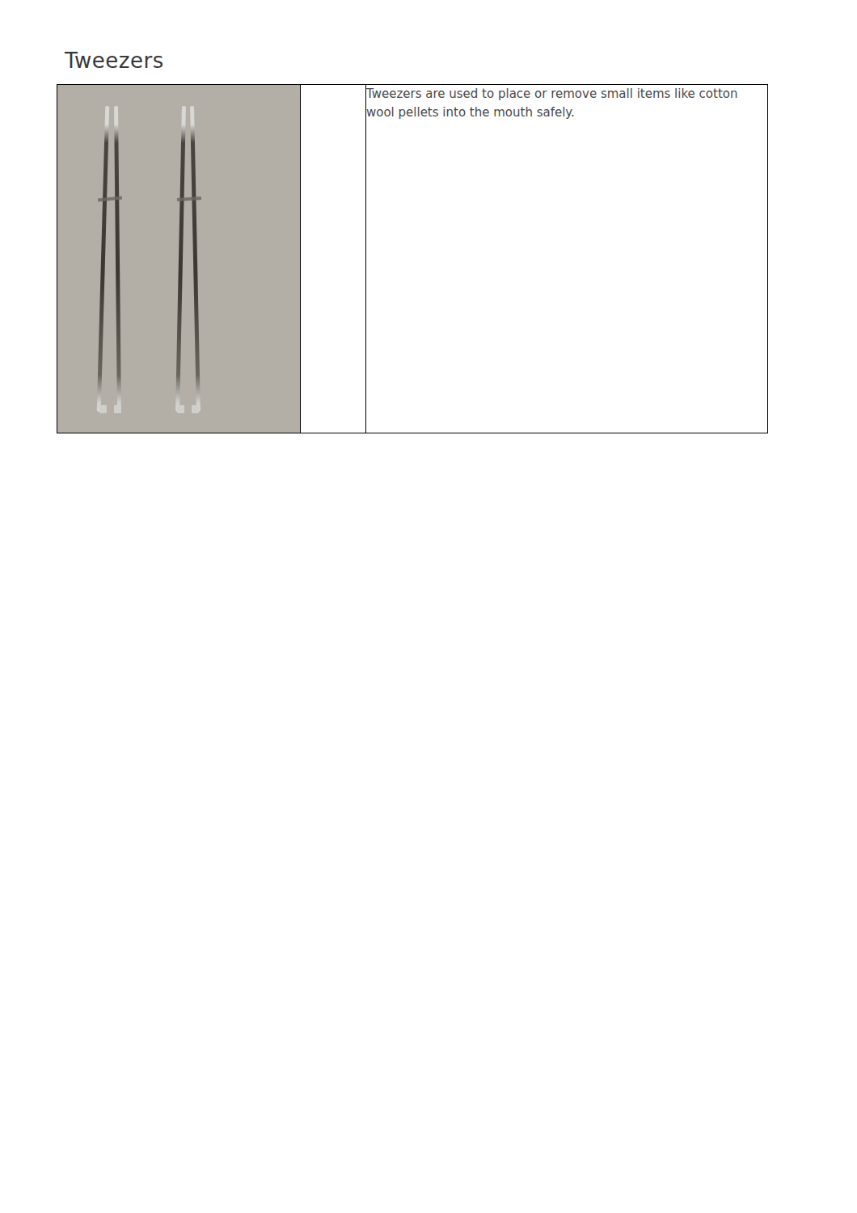Tweezers
| | | Tweezers are used to place or remove small items like cotton wool pellets into the mouth safely. |